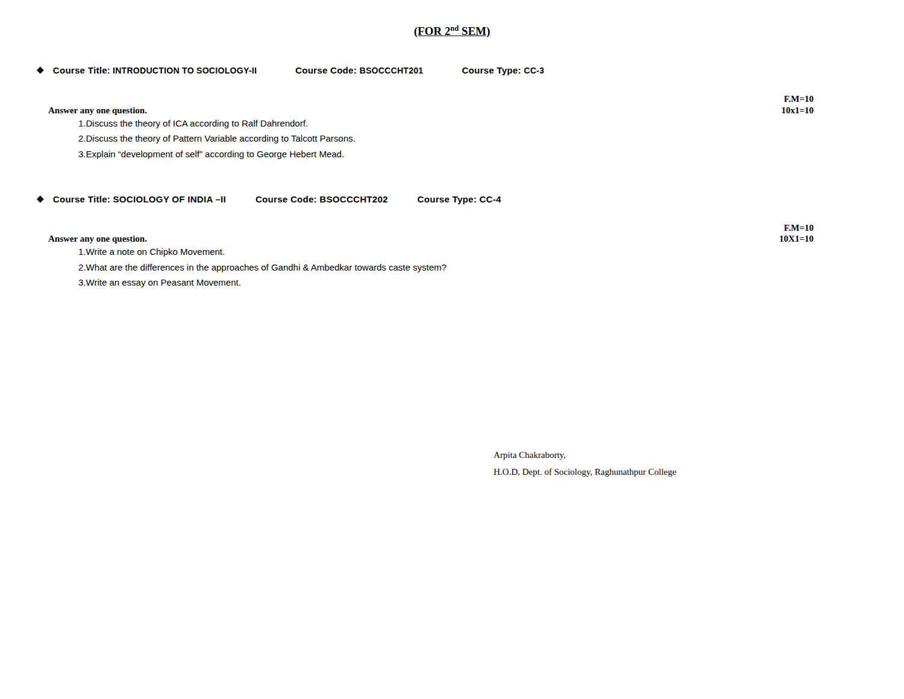(FOR 2nd SEM)
❖ Course Title: INTRODUCTION TO SOCIOLOGY-II Course Code: BSOCCCHT201 Course Type: CC-3
F.M=10
Answer any one question. 10x1=10
1.Discuss the theory of ICA according to Ralf Dahrendorf.
2.Discuss the theory of Pattern Variable according to Talcott Parsons.
3.Explain “development of self” according to George Hebert Mead.
❖ Course Title: SOCIOLOGY OF INDIA –II Course Code: BSOCCCHT202 Course Type: CC-4
F.M=10
Answer any one question. 10X1=10
1.Write a note on Chipko Movement.
2.What are the differences in the approaches of Gandhi & Ambedkar towards caste system?
3.Write an essay on Peasant Movement.
Arpita Chakraborty,
H.O.D, Dept. of Sociology, Raghunathpur College